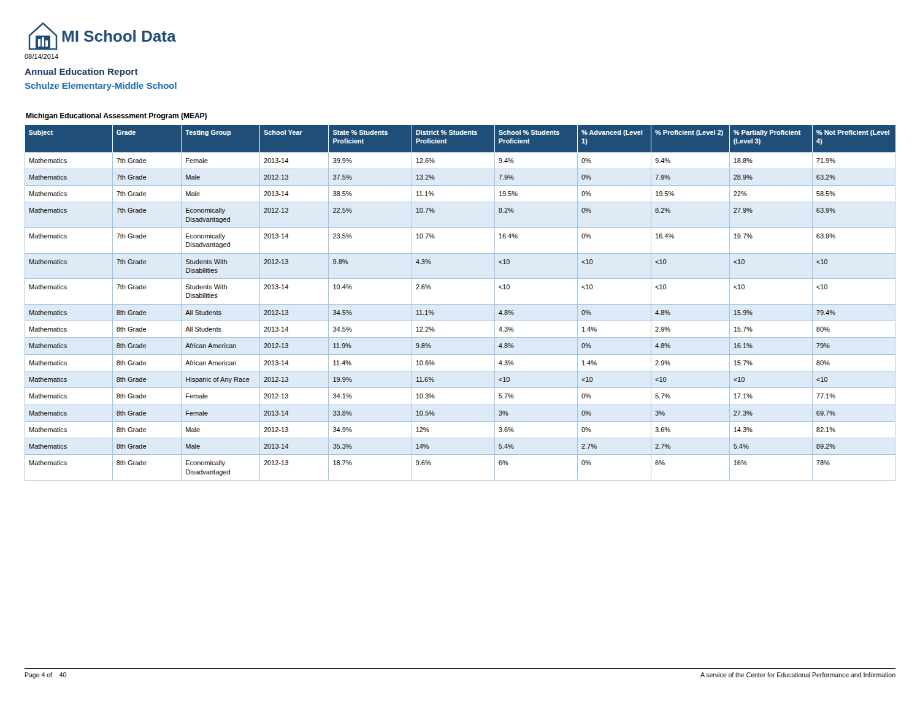MI School Data
08/14/2014
Annual Education Report
Schulze Elementary-Middle School
Michigan Educational Assessment Program (MEAP)
| Subject | Grade | Testing Group | School Year | State % Students Proficient | District % Students Proficient | School % Students Proficient | % Advanced (Level 1) | % Proficient (Level 2) | % Partially Proficient (Level 3) | % Not Proficient (Level 4) |
| --- | --- | --- | --- | --- | --- | --- | --- | --- | --- | --- |
| Mathematics | 7th Grade | Female | 2013-14 | 39.9% | 12.6% | 9.4% | 0% | 9.4% | 18.8% | 71.9% |
| Mathematics | 7th Grade | Male | 2012-13 | 37.5% | 13.2% | 7.9% | 0% | 7.9% | 28.9% | 63.2% |
| Mathematics | 7th Grade | Male | 2013-14 | 38.5% | 11.1% | 19.5% | 0% | 19.5% | 22% | 58.5% |
| Mathematics | 7th Grade | Economically Disadvantaged | 2012-13 | 22.5% | 10.7% | 8.2% | 0% | 8.2% | 27.9% | 63.9% |
| Mathematics | 7th Grade | Economically Disadvantaged | 2013-14 | 23.5% | 10.7% | 16.4% | 0% | 16.4% | 19.7% | 63.9% |
| Mathematics | 7th Grade | Students With Disabilities | 2012-13 | 9.8% | 4.3% | <10 | <10 | <10 | <10 | <10 |
| Mathematics | 7th Grade | Students With Disabilities | 2013-14 | 10.4% | 2.6% | <10 | <10 | <10 | <10 | <10 |
| Mathematics | 8th Grade | All Students | 2012-13 | 34.5% | 11.1% | 4.8% | 0% | 4.8% | 15.9% | 79.4% |
| Mathematics | 8th Grade | All Students | 2013-14 | 34.5% | 12.2% | 4.3% | 1.4% | 2.9% | 15.7% | 80% |
| Mathematics | 8th Grade | African American | 2012-13 | 11.9% | 9.8% | 4.8% | 0% | 4.8% | 16.1% | 79% |
| Mathematics | 8th Grade | African American | 2013-14 | 11.4% | 10.6% | 4.3% | 1.4% | 2.9% | 15.7% | 80% |
| Mathematics | 8th Grade | Hispanic of Any Race | 2012-13 | 19.9% | 11.6% | <10 | <10 | <10 | <10 | <10 |
| Mathematics | 8th Grade | Female | 2012-13 | 34.1% | 10.3% | 5.7% | 0% | 5.7% | 17.1% | 77.1% |
| Mathematics | 8th Grade | Female | 2013-14 | 33.8% | 10.5% | 3% | 0% | 3% | 27.3% | 69.7% |
| Mathematics | 8th Grade | Male | 2012-13 | 34.9% | 12% | 3.6% | 0% | 3.6% | 14.3% | 82.1% |
| Mathematics | 8th Grade | Male | 2013-14 | 35.3% | 14% | 5.4% | 2.7% | 2.7% | 5.4% | 89.2% |
| Mathematics | 8th Grade | Economically Disadvantaged | 2012-13 | 18.7% | 9.6% | 6% | 0% | 6% | 16% | 78% |
Page 4 of 40
A service of the Center for Educational Performance and Information